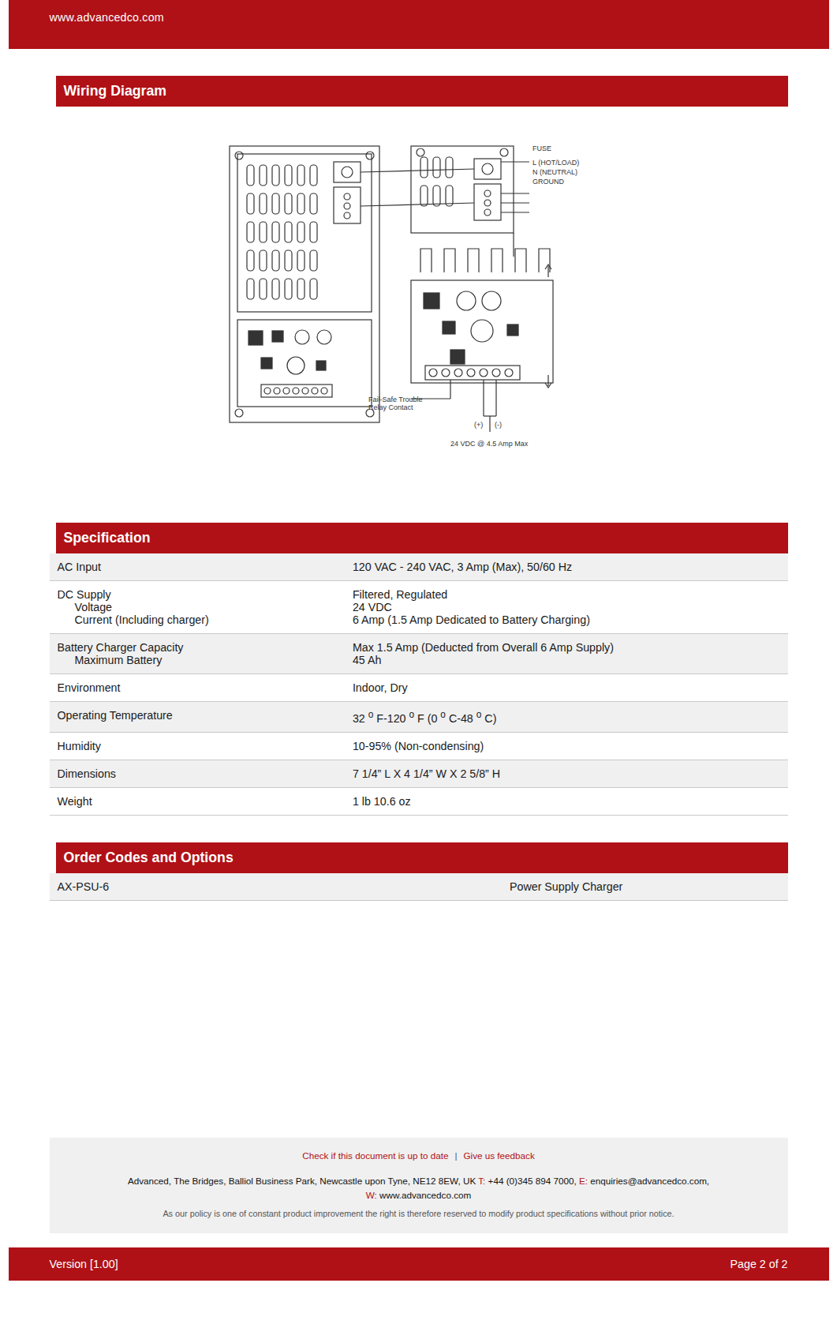www.advancedco.com
Wiring Diagram
FUSE L (HOT/LOAD) N (NEUTRAL) GROUND Fail-Safe Trouble Relay Contact (+) (-) 24 VDC @ 4.5 Amp Max
Specification
| AC Input | 120 VAC - 240 VAC, 3 Amp (Max), 50/60 Hz |
| DC Supply Voltage Current (Including charger) | Filtered, Regulated 24 VDC 6 Amp (1.5 Amp Dedicated to Battery Charging) |
| Battery Charger Capacity Maximum Battery | Max 1.5 Amp (Deducted from Overall 6 Amp Supply) 45 Ah |
| Environment | Indoor, Dry |
| Operating Temperature | 32 o F-120 o F (0 o C-48 o C) |
| Humidity | 10-95% (Non-condensing) |
| Dimensions | 7 1/4” L X 4 1/4” W X 2 5/8” H |
| Weight | 1 lb 10.6 oz |
Order Codes and Options
| AX-PSU-6 | Power Supply Charger |
Check if this document is up to date|Give us feedback
Advanced, The Bridges, Balliol Business Park, Newcastle upon Tyne, NE12 8EW, UK T: +44 (0)345 894 7000, E: enquiries@advancedco.com,
W: www.advancedco.com
As our policy is one of constant product improvement the right is therefore reserved to modify product specifications without prior notice.
Version [1.00] Page 2 of 2